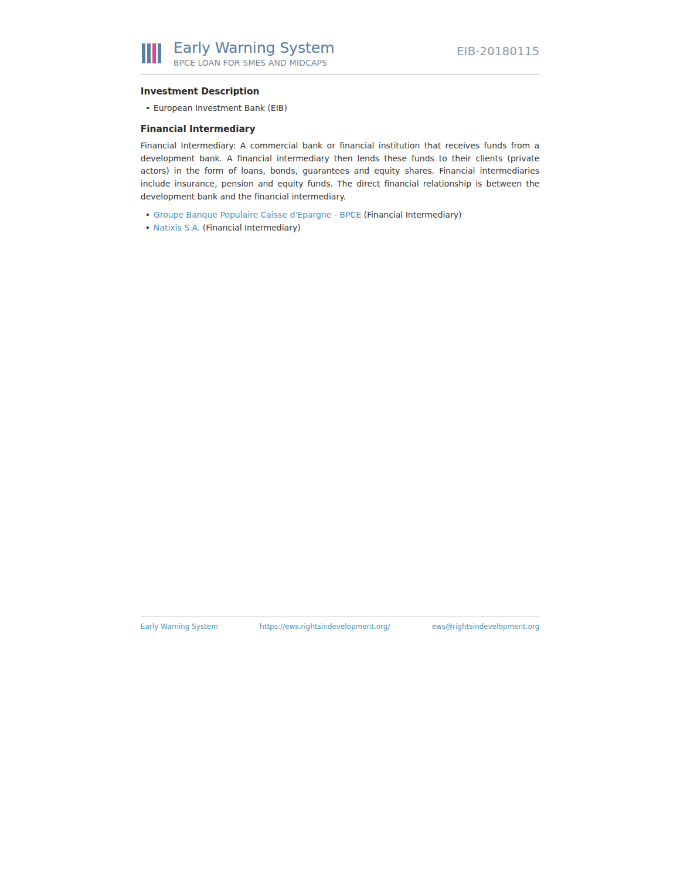Early Warning System
BPCE LOAN FOR SMES AND MIDCAPS
EIB-20180115
Investment Description
European Investment Bank (EIB)
Financial Intermediary
Financial Intermediary: A commercial bank or financial institution that receives funds from a development bank. A financial intermediary then lends these funds to their clients (private actors) in the form of loans, bonds, guarantees and equity shares. Financial intermediaries include insurance, pension and equity funds. The direct financial relationship is between the development bank and the financial intermediary.
Groupe Banque Populaire Caisse d'Epargne - BPCE (Financial Intermediary)
Natixis S.A. (Financial Intermediary)
Early Warning System
https://ews.rightsindevelopment.org/
ews@rightsindevelopment.org